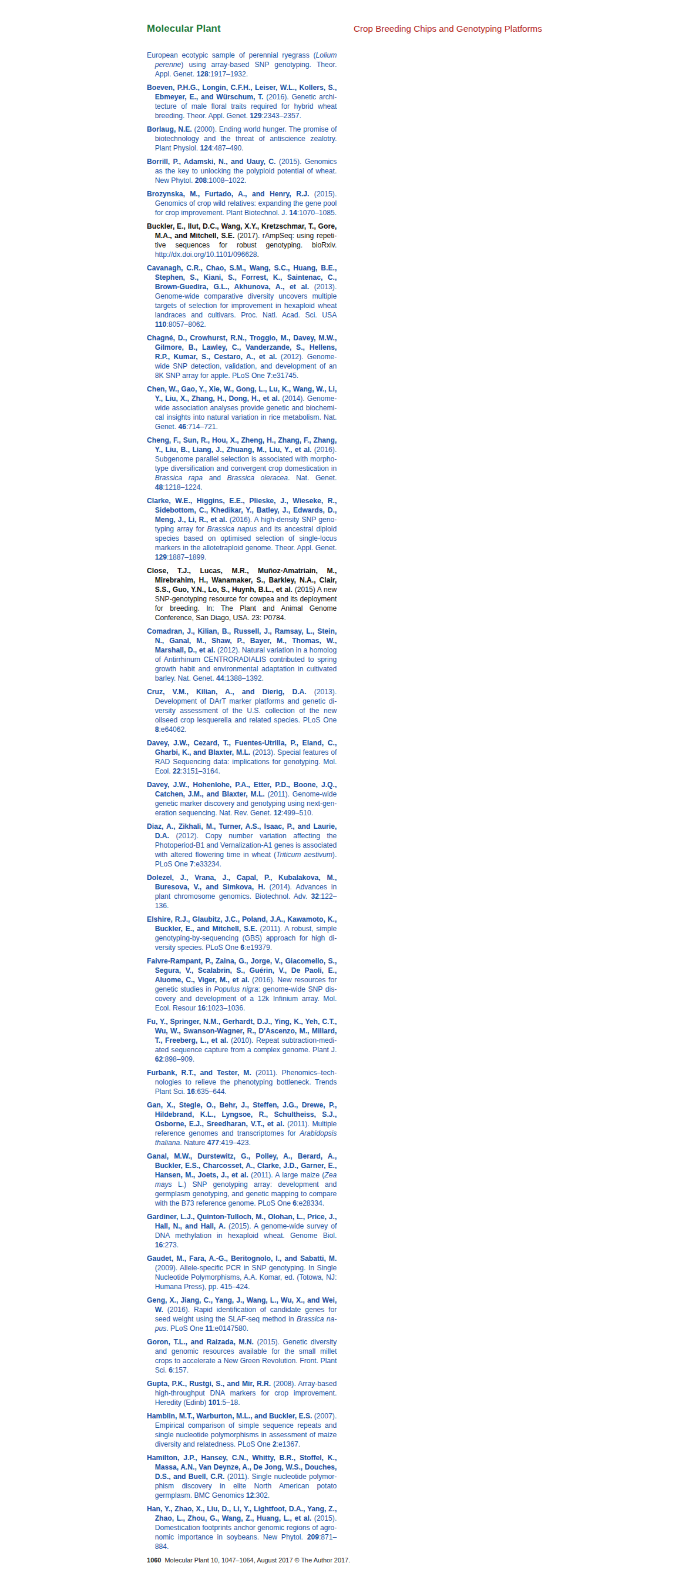Molecular Plant
Crop Breeding Chips and Genotyping Platforms
European ecotypic sample of perennial ryegrass (Lolium perenne) using array-based SNP genotyping. Theor. Appl. Genet. 128:1917–1932.
Boeven, P.H.G., Longin, C.F.H., Leiser, W.L., Kollers, S., Ebmeyer, E., and Würschum, T. (2016). Genetic architecture of male floral traits required for hybrid wheat breeding. Theor. Appl. Genet. 129:2343–2357.
Borlaug, N.E. (2000). Ending world hunger. The promise of biotechnology and the threat of antiscience zealotry. Plant Physiol. 124:487–490.
Borrill, P., Adamski, N., and Uauy, C. (2015). Genomics as the key to unlocking the polyploid potential of wheat. New Phytol. 208:1008–1022.
Brozynska, M., Furtado, A., and Henry, R.J. (2015). Genomics of crop wild relatives: expanding the gene pool for crop improvement. Plant Biotechnol. J. 14:1070–1085.
Buckler, E., Ilut, D.C., Wang, X.Y., Kretzschmar, T., Gore, M.A., and Mitchell, S.E. (2017). rAmpSeq: using repetitive sequences for robust genotyping. bioRxiv. http://dx.doi.org/10.1101/096628.
Cavanagh, C.R., Chao, S.M., Wang, S.C., Huang, B.E., Stephen, S., Kiani, S., Forrest, K., Saintenac, C., Brown-Guedira, G.L., Akhunova, A., et al. (2013). Genome-wide comparative diversity uncovers multiple targets of selection for improvement in hexaploid wheat landraces and cultivars. Proc. Natl. Acad. Sci. USA 110:8057–8062.
Chagné, D., Crowhurst, R.N., Troggio, M., Davey, M.W., Gilmore, B., Lawley, C., Vanderzande, S., Hellens, R.P., Kumar, S., Cestaro, A., et al. (2012). Genome-wide SNP detection, validation, and development of an 8K SNP array for apple. PLoS One 7:e31745.
Chen, W., Gao, Y., Xie, W., Gong, L., Lu, K., Wang, W., Li, Y., Liu, X., Zhang, H., Dong, H., et al. (2014). Genome-wide association analyses provide genetic and biochemical insights into natural variation in rice metabolism. Nat. Genet. 46:714–721.
Cheng, F., Sun, R., Hou, X., Zheng, H., Zhang, F., Zhang, Y., Liu, B., Liang, J., Zhuang, M., Liu, Y., et al. (2016). Subgenome parallel selection is associated with morphotype diversification and convergent crop domestication in Brassica rapa and Brassica oleracea. Nat. Genet. 48:1218–1224.
Clarke, W.E., Higgins, E.E., Plieske, J., Wieseke, R., Sidebottom, C., Khedikar, Y., Batley, J., Edwards, D., Meng, J., Li, R., et al. (2016). A high-density SNP genotyping array for Brassica napus and its ancestral diploid species based on optimised selection of single-locus markers in the allotetraploid genome. Theor. Appl. Genet. 129:1887–1899.
Close, T.J., Lucas, M.R., Muñoz-Amatriain, M., Mirebrahim, H., Wanamaker, S., Barkley, N.A., Clair, S.S., Guo, Y.N., Lo, S., Huynh, B.L., et al. (2015) A new SNP-genotyping resource for cowpea and its deployment for breeding. In: The Plant and Animal Genome Conference, San Diago, USA. 23: P0784.
Comadran, J., Kilian, B., Russell, J., Ramsay, L., Stein, N., Ganal, M., Shaw, P., Bayer, M., Thomas, W., Marshall, D., et al. (2012). Natural variation in a homolog of Antirrhinum CENTRORADIALIS contributed to spring growth habit and environmental adaptation in cultivated barley. Nat. Genet. 44:1388–1392.
Cruz, V.M., Kilian, A., and Dierig, D.A. (2013). Development of DArT marker platforms and genetic diversity assessment of the U.S. collection of the new oilseed crop lesquerella and related species. PLoS One 8:e64062.
Davey, J.W., Cezard, T., Fuentes-Utrilla, P., Eland, C., Gharbi, K., and Blaxter, M.L. (2013). Special features of RAD Sequencing data: implications for genotyping. Mol. Ecol. 22:3151–3164.
Davey, J.W., Hohenlohe, P.A., Etter, P.D., Boone, J.Q., Catchen, J.M., and Blaxter, M.L. (2011). Genome-wide genetic marker discovery and genotyping using next-generation sequencing. Nat. Rev. Genet. 12:499–510.
Diaz, A., Zikhali, M., Turner, A.S., Isaac, P., and Laurie, D.A. (2012). Copy number variation affecting the Photoperiod-B1 and Vernalization-A1 genes is associated with altered flowering time in wheat (Triticum aestivum). PLoS One 7:e33234.
Dolezel, J., Vrana, J., Capal, P., Kubalakova, M., Buresova, V., and Simkova, H. (2014). Advances in plant chromosome genomics. Biotechnol. Adv. 32:122–136.
Elshire, R.J., Glaubitz, J.C., Poland, J.A., Kawamoto, K., Buckler, E., and Mitchell, S.E. (2011). A robust, simple genotyping-by-sequencing (GBS) approach for high diversity species. PLoS One 6:e19379.
Faivre-Rampant, P., Zaina, G., Jorge, V., Giacomello, S., Segura, V., Scalabrin, S., Guérin, V., De Paoli, E., Aluome, C., Viger, M., et al. (2016). New resources for genetic studies in Populus nigra: genome-wide SNP discovery and development of a 12k Infinium array. Mol. Ecol. Resour 16:1023–1036.
Fu, Y., Springer, N.M., Gerhardt, D.J., Ying, K., Yeh, C.T., Wu, W., Swanson-Wagner, R., D'Ascenzo, M., Millard, T., Freeberg, L., et al. (2010). Repeat subtraction-mediated sequence capture from a complex genome. Plant J. 62:898–909.
Furbank, R.T., and Tester, M. (2011). Phenomics–technologies to relieve the phenotyping bottleneck. Trends Plant Sci. 16:635–644.
Gan, X., Stegle, O., Behr, J., Steffen, J.G., Drewe, P., Hildebrand, K.L., Lyngsoe, R., Schultheiss, S.J., Osborne, E.J., Sreedharan, V.T., et al. (2011). Multiple reference genomes and transcriptomes for Arabidopsis thaliana. Nature 477:419–423.
Ganal, M.W., Durstewitz, G., Polley, A., Berard, A., Buckler, E.S., Charcosset, A., Clarke, J.D., Garner, E., Hansen, M., Joets, J., et al. (2011). A large maize (Zea mays L.) SNP genotyping array: development and germplasm genotyping, and genetic mapping to compare with the B73 reference genome. PLoS One 6:e28334.
Gardiner, L.J., Quinton-Tulloch, M., Olohan, L., Price, J., Hall, N., and Hall, A. (2015). A genome-wide survey of DNA methylation in hexaploid wheat. Genome Biol. 16:273.
Gaudet, M., Fara, A.-G., Beritognolo, I., and Sabatti, M. (2009). Allele-specific PCR in SNP genotyping. In Single Nucleotide Polymorphisms, A.A. Komar, ed. (Totowa, NJ: Humana Press), pp. 415–424.
Geng, X., Jiang, C., Yang, J., Wang, L., Wu, X., and Wei, W. (2016). Rapid identification of candidate genes for seed weight using the SLAF-seq method in Brassica napus. PLoS One 11:e0147580.
Goron, T.L., and Raizada, M.N. (2015). Genetic diversity and genomic resources available for the small millet crops to accelerate a New Green Revolution. Front. Plant Sci. 6:157.
Gupta, P.K., Rustgi, S., and Mir, R.R. (2008). Array-based high-throughput DNA markers for crop improvement. Heredity (Edinb) 101:5–18.
Hamblin, M.T., Warburton, M.L., and Buckler, E.S. (2007). Empirical comparison of simple sequence repeats and single nucleotide polymorphisms in assessment of maize diversity and relatedness. PLoS One 2:e1367.
Hamilton, J.P., Hansey, C.N., Whitty, B.R., Stoffel, K., Massa, A.N., Van Deynze, A., De Jong, W.S., Douches, D.S., and Buell, C.R. (2011). Single nucleotide polymorphism discovery in elite North American potato germplasm. BMC Genomics 12:302.
Han, Y., Zhao, X., Liu, D., Li, Y., Lightfoot, D.A., Yang, Z., Zhao, L., Zhou, G., Wang, Z., Huang, L., et al. (2015). Domestication footprints anchor genomic regions of agronomic importance in soybeans. New Phytol. 209:871–884.
1060 Molecular Plant 10, 1047–1064, August 2017 © The Author 2017.